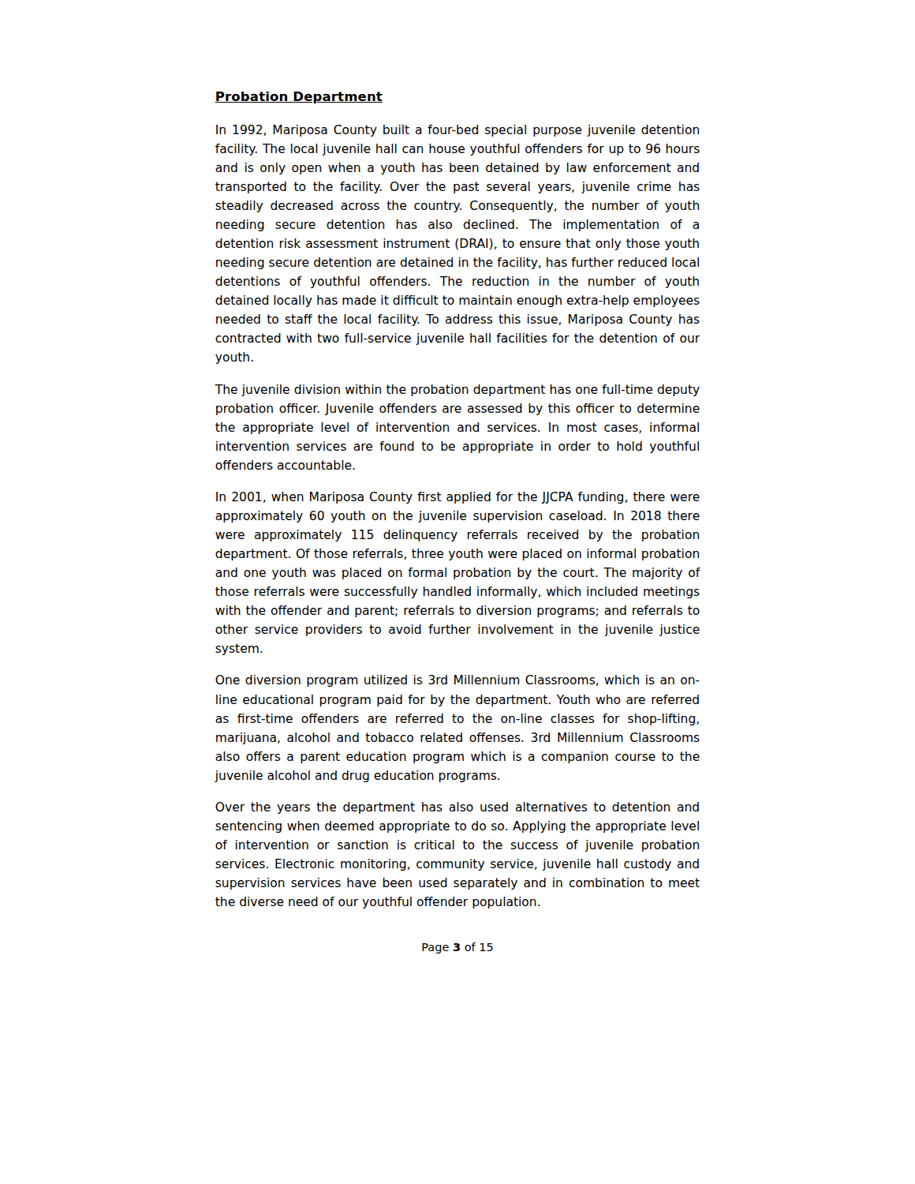Probation Department
In 1992, Mariposa County built a four-bed special purpose juvenile detention facility. The local juvenile hall can house youthful offenders for up to 96 hours and is only open when a youth has been detained by law enforcement and transported to the facility. Over the past several years, juvenile crime has steadily decreased across the country. Consequently, the number of youth needing secure detention has also declined. The implementation of a detention risk assessment instrument (DRAI), to ensure that only those youth needing secure detention are detained in the facility, has further reduced local detentions of youthful offenders. The reduction in the number of youth detained locally has made it difficult to maintain enough extra-help employees needed to staff the local facility. To address this issue, Mariposa County has contracted with two full-service juvenile hall facilities for the detention of our youth.
The juvenile division within the probation department has one full-time deputy probation officer. Juvenile offenders are assessed by this officer to determine the appropriate level of intervention and services. In most cases, informal intervention services are found to be appropriate in order to hold youthful offenders accountable.
In 2001, when Mariposa County first applied for the JJCPA funding, there were approximately 60 youth on the juvenile supervision caseload. In 2018 there were approximately 115 delinquency referrals received by the probation department. Of those referrals, three youth were placed on informal probation and one youth was placed on formal probation by the court. The majority of those referrals were successfully handled informally, which included meetings with the offender and parent; referrals to diversion programs; and referrals to other service providers to avoid further involvement in the juvenile justice system.
One diversion program utilized is 3rd Millennium Classrooms, which is an on-line educational program paid for by the department. Youth who are referred as first-time offenders are referred to the on-line classes for shop-lifting, marijuana, alcohol and tobacco related offenses. 3rd Millennium Classrooms also offers a parent education program which is a companion course to the juvenile alcohol and drug education programs.
Over the years the department has also used alternatives to detention and sentencing when deemed appropriate to do so. Applying the appropriate level of intervention or sanction is critical to the success of juvenile probation services. Electronic monitoring, community service, juvenile hall custody and supervision services have been used separately and in combination to meet the diverse need of our youthful offender population.
Page 3 of 15